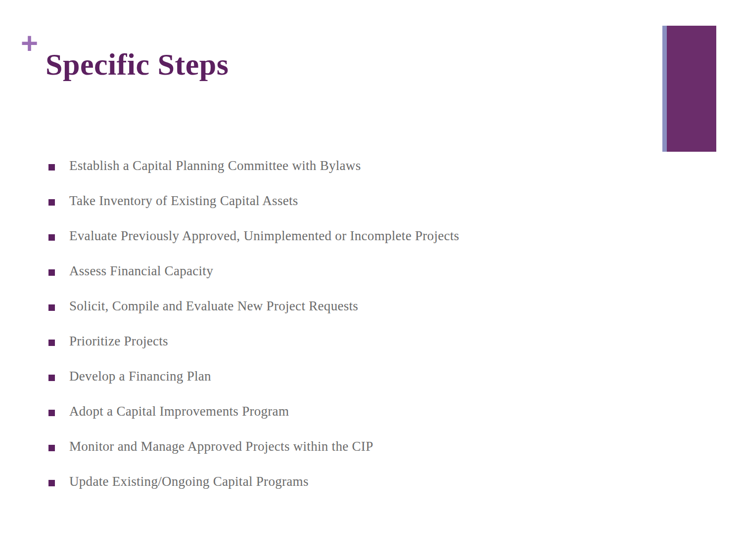+
Specific Steps
Establish a Capital Planning Committee with Bylaws
Take Inventory of Existing Capital Assets
Evaluate Previously Approved, Unimplemented or Incomplete Projects
Assess Financial Capacity
Solicit, Compile and Evaluate New Project Requests
Prioritize Projects
Develop a Financing Plan
Adopt a Capital Improvements Program
Monitor and Manage Approved Projects within the CIP
Update Existing/Ongoing Capital Programs